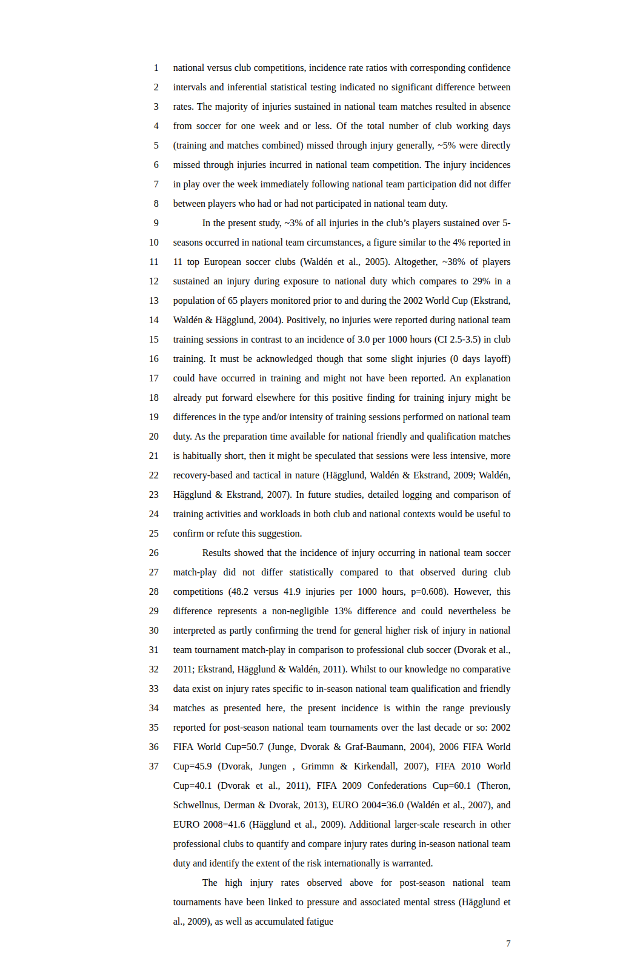1
2
3
4
5
6
7
8
9
10
11
12
13
14
15
16
17
18
19
20
21
22
23
24
25
26
27
28
29
30
31
32
33
34
35
36
37
national versus club competitions, incidence rate ratios with corresponding confidence intervals and inferential statistical testing indicated no significant difference between rates. The majority of injuries sustained in national team matches resulted in absence from soccer for one week and or less. Of the total number of club working days (training and matches combined) missed through injury generally, ~5% were directly missed through injuries incurred in national team competition. The injury incidences in play over the week immediately following national team participation did not differ between players who had or had not participated in national team duty.
In the present study, ~3% of all injuries in the club’s players sustained over 5-seasons occurred in national team circumstances, a figure similar to the 4% reported in 11 top European soccer clubs (Waldén et al., 2005). Altogether, ~38% of players sustained an injury during exposure to national duty which compares to 29% in a population of 65 players monitored prior to and during the 2002 World Cup (Ekstrand, Waldén & Hägglund, 2004). Positively, no injuries were reported during national team training sessions in contrast to an incidence of 3.0 per 1000 hours (CI 2.5-3.5) in club training. It must be acknowledged though that some slight injuries (0 days layoff) could have occurred in training and might not have been reported. An explanation already put forward elsewhere for this positive finding for training injury might be differences in the type and/or intensity of training sessions performed on national team duty. As the preparation time available for national friendly and qualification matches is habitually short, then it might be speculated that sessions were less intensive, more recovery-based and tactical in nature (Hägglund, Waldén & Ekstrand, 2009; Waldén, Hägglund & Ekstrand, 2007). In future studies, detailed logging and comparison of training activities and workloads in both club and national contexts would be useful to confirm or refute this suggestion.
Results showed that the incidence of injury occurring in national team soccer match-play did not differ statistically compared to that observed during club competitions (48.2 versus 41.9 injuries per 1000 hours, p=0.608). However, this difference represents a non-negligible 13% difference and could nevertheless be interpreted as partly confirming the trend for general higher risk of injury in national team tournament match-play in comparison to professional club soccer (Dvorak et al., 2011; Ekstrand, Hägglund & Waldén, 2011). Whilst to our knowledge no comparative data exist on injury rates specific to in-season national team qualification and friendly matches as presented here, the present incidence is within the range previously reported for post-season national team tournaments over the last decade or so: 2002 FIFA World Cup=50.7 (Junge, Dvorak & Graf-Baumann, 2004), 2006 FIFA World Cup=45.9 (Dvorak, Jungen , Grimmn & Kirkendall, 2007), FIFA 2010 World Cup=40.1 (Dvorak et al., 2011), FIFA 2009 Confederations Cup=60.1 (Theron, Schwellnus, Derman & Dvorak, 2013), EURO 2004=36.0 (Waldén et al., 2007), and EURO 2008=41.6 (Hägglund et al., 2009). Additional larger-scale research in other professional clubs to quantify and compare injury rates during in-season national team duty and identify the extent of the risk internationally is warranted.
The high injury rates observed above for post-season national team tournaments have been linked to pressure and associated mental stress (Hägglund et al., 2009), as well as accumulated fatigue
7